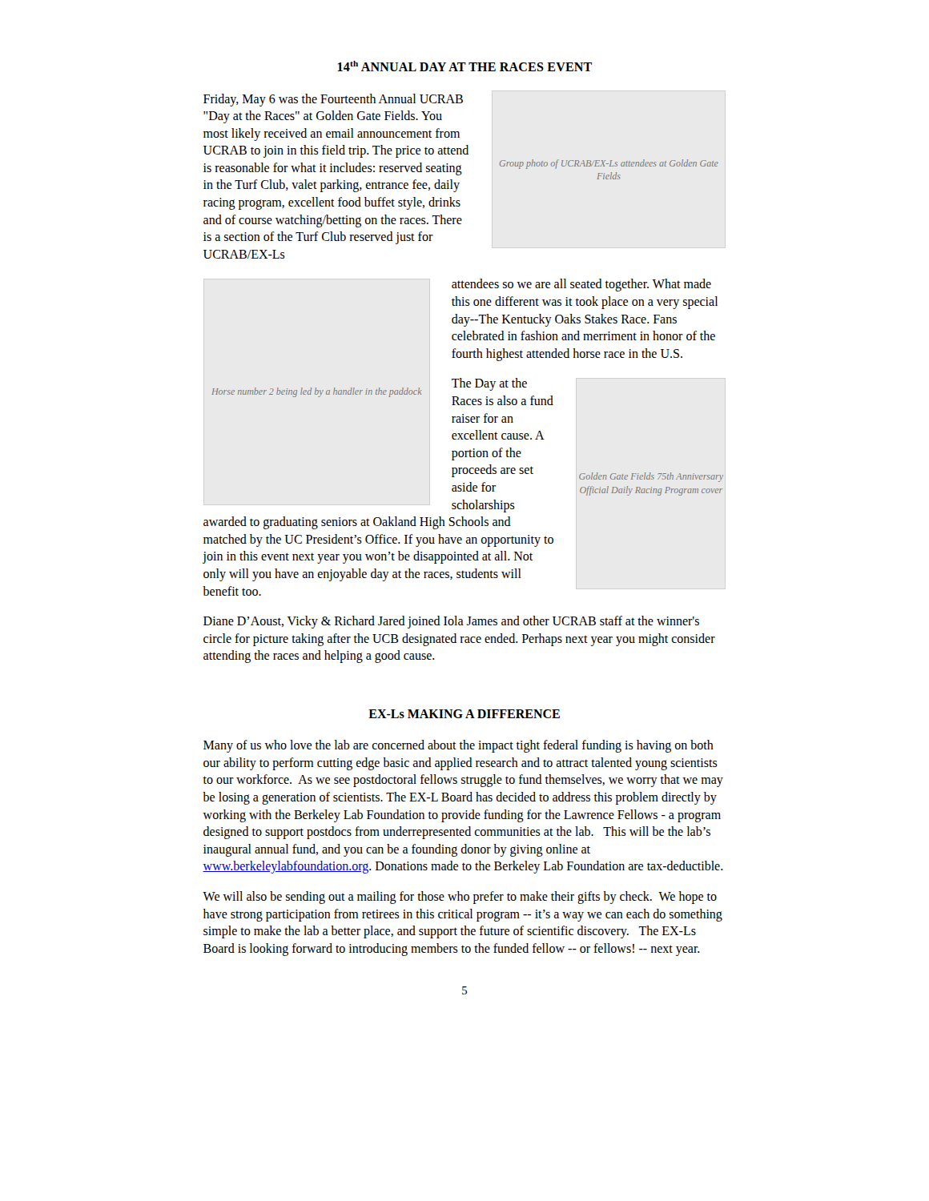14th ANNUAL DAY AT THE RACES EVENT
Group photo of UCRAB/EX-Ls attendees at Golden Gate Fields
Friday, May 6 was the Fourteenth Annual UCRAB "Day at the Races" at Golden Gate Fields. You most likely received an email announcement from UCRAB to join in this field trip. The price to attend is reasonable for what it includes: reserved seating in the Turf Club, valet parking, entrance fee, daily racing program, excellent food buffet style, drinks and of course watching/betting on the races. There is a section of the Turf Club reserved just for UCRAB/EX-Ls
Horse number 2 being led by a handler in the paddock
attendees so we are all seated together. What made this one different was it took place on a very special day--The Kentucky Oaks Stakes Race. Fans celebrated in fashion and merriment in honor of the fourth highest attended horse race in the U.S.
Golden Gate Fields 75th Anniversary Official Daily Racing Program cover
The Day at the Races is also a fund raiser for an excellent cause. A portion of the proceeds are set aside for scholarships awarded to graduating seniors at Oakland High Schools and matched by the UC President’s Office. If you have an opportunity to join in this event next year you won’t be disappointed at all. Not only will you have an enjoyable day at the races, students will benefit too.
Diane D’Aoust, Vicky & Richard Jared joined Iola James and other UCRAB staff at the winner's circle for picture taking after the UCB designated race ended. Perhaps next year you might consider attending the races and helping a good cause.
EX-Ls MAKING A DIFFERENCE
Many of us who love the lab are concerned about the impact tight federal funding is having on both our ability to perform cutting edge basic and applied research and to attract talented young scientists to our workforce. As we see postdoctoral fellows struggle to fund themselves, we worry that we may be losing a generation of scientists. The EX-L Board has decided to address this problem directly by working with the Berkeley Lab Foundation to provide funding for the Lawrence Fellows - a program designed to support postdocs from underrepresented communities at the lab. This will be the lab’s inaugural annual fund, and you can be a founding donor by giving online at www.berkeleylabfoundation.org. Donations made to the Berkeley Lab Foundation are tax-deductible.
We will also be sending out a mailing for those who prefer to make their gifts by check. We hope to have strong participation from retirees in this critical program -- it’s a way we can each do something simple to make the lab a better place, and support the future of scientific discovery. The EX-Ls Board is looking forward to introducing members to the funded fellow -- or fellows! -- next year.
5